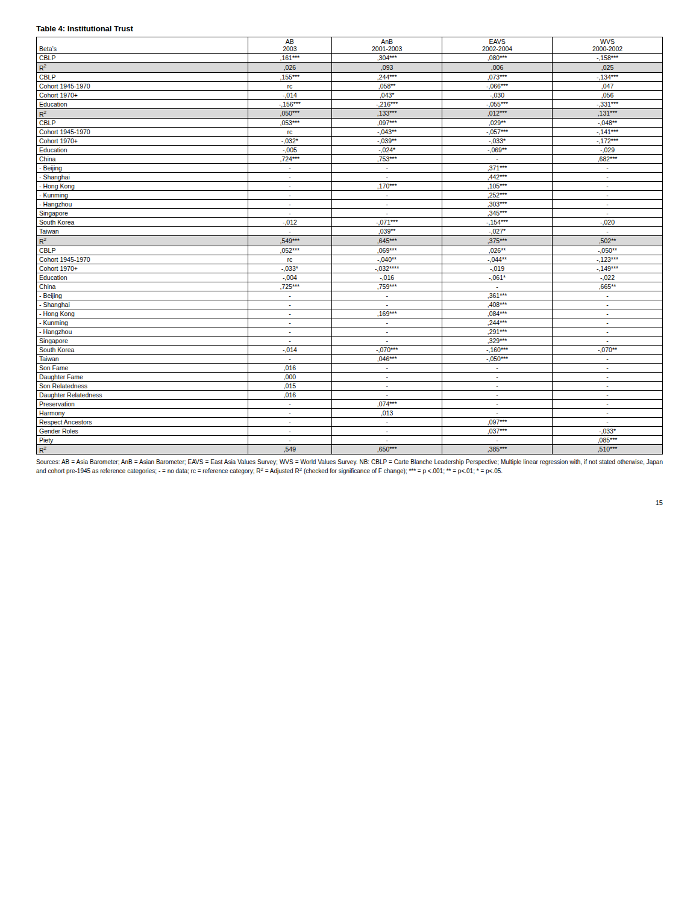Table 4: Institutional Trust
| Beta’s | AB 2003 | AnB 2001-2003 | EAVS 2002-2004 | WVS 2000-2002 |
| --- | --- | --- | --- | --- |
| CBLP | ,161*** | ,304*** | ,080*** | -,158*** |
| R 2 | ,026 | ,093 | ,006 | ,025 |
| CBLP | ,155*** | ,244*** | ,073*** | -,134*** |
| Cohort 1945-1970 | rc | ,058** | -,066*** | ,047 |
| Cohort 1970+ | -,014 | ,043* | -,030 | ,056 |
| Education | -,156*** | -,216*** | -,055*** | -,331*** |
| R 2 | ,050*** | ,133*** | ,012*** | ,131*** |
| CBLP | ,053*** | ,097*** | ,029** | -,048** |
| Cohort 1945-1970 | rc | -,043** | -,057*** | -,141*** |
| Cohort 1970+ | -,032* | -,039** | -,033* | -,172*** |
| Education | -,005 | -,024* | -,069** | -,029 |
| China | ,724*** | ,753*** | - | ,682*** |
| - Beijing | - | - | ,371*** | - |
| - Shanghai | - | - | ,442*** | - |
| - Hong Kong | - | ,170*** | ,105*** | - |
| - Kunming | - | - | ,252*** | - |
| - Hangzhou | - | - | ,303*** | - |
| Singapore | - | - | ,345*** | - |
| South Korea | -,012 | -,071*** | -,154*** | -,020 |
| Taiwan | - | ,039** | -,027* | - |
| R 2 | ,549*** | ,645*** | ,375*** | ,502** |
| CBLP | ,052*** | ,069*** | ,026** | -,050** |
| Cohort 1945-1970 | rc | -,040** | -,044** | -,123*** |
| Cohort 1970+ | -,033* | -,032**** | -,019 | -,149*** |
| Education | -,004 | -,016 | -,061* | -,022 |
| China | ,725*** | ,759*** | - | ,665** |
| - Beijing | - | - | ,361*** | - |
| - Shanghai | - | - | ,408*** | - |
| - Hong Kong | - | ,169*** | ,084*** | - |
| - Kunming | - | - | ,244*** | - |
| - Hangzhou | - | - | ,291*** | - |
| Singapore | - | - | ,329*** | - |
| South Korea | -,014 | -,070*** | -,160*** | -,070** |
| Taiwan | - | ,046*** | -,050*** | - |
| Son Fame | ,016 | - | - | - |
| Daughter Fame | ,000 | - | - | - |
| Son Relatedness | ,015 | - | - | - |
| Daughter Relatedness | ,016 | - | - | - |
| Preservation | - | ,074*** | - | - |
| Harmony | - | ,013 | - | - |
| Respect Ancestors | - | - | ,097*** | - |
| Gender Roles | - | - | ,037*** | -,033* |
| Piety | - | - | - | ,085*** |
| R 2 | ,549 | ,650*** | ,385*** | ,510*** |
Sources: AB = Asia Barometer; AnB = Asian Barometer; EAVS = East Asia Values Survey; WVS = World Values Survey. NB: CBLP = Carte Blanche Leadership Perspective; Multiple linear regression with, if not stated otherwise, Japan and cohort pre-1945 as reference categories; - = no data; rc = reference category; R2 = Adjusted R2 (checked for significance of F change); *** = p <.001; ** = p<.01; * = p<.05.
15